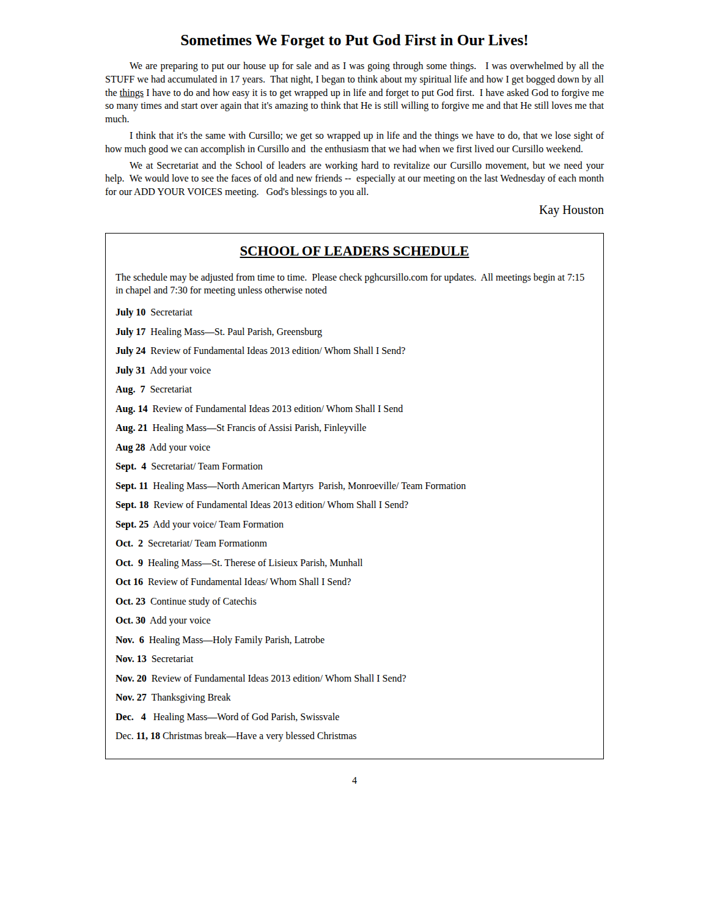Sometimes We Forget to Put God First in Our Lives!
We are preparing to put our house up for sale and as I was going through some things. I was overwhelmed by all the STUFF we had accumulated in 17 years. That night, I began to think about my spiritual life and how I get bogged down by all the things I have to do and how easy it is to get wrapped up in life and forget to put God first. I have asked God to forgive me so many times and start over again that it's amazing to think that He is still willing to forgive me and that He still loves me that much.
I think that it's the same with Cursillo; we get so wrapped up in life and the things we have to do, that we lose sight of how much good we can accomplish in Cursillo and the enthusiasm that we had when we first lived our Cursillo weekend.
We at Secretariat and the School of leaders are working hard to revitalize our Cursillo movement, but we need your help. We would love to see the faces of old and new friends -- especially at our meeting on the last Wednesday of each month for our ADD YOUR VOICES meeting. God's blessings to you all.
Kay Houston
SCHOOL OF LEADERS SCHEDULE
The schedule may be adjusted from time to time. Please check pghcursillo.com for updates. All meetings begin at 7:15 in chapel and 7:30 for meeting unless otherwise noted
July 10 Secretariat
July 17 Healing Mass—St. Paul Parish, Greensburg
July 24 Review of Fundamental Ideas 2013 edition/ Whom Shall I Send?
July 31 Add your voice
Aug. 7 Secretariat
Aug. 14 Review of Fundamental Ideas 2013 edition/ Whom Shall I Send
Aug. 21 Healing Mass—St Francis of Assisi Parish, Finleyville
Aug 28 Add your voice
Sept. 4 Secretariat/ Team Formation
Sept. 11 Healing Mass—North American Martyrs Parish, Monroeville/ Team Formation
Sept. 18 Review of Fundamental Ideas 2013 edition/ Whom Shall I Send?
Sept. 25 Add your voice/ Team Formation
Oct. 2 Secretariat/ Team Formationm
Oct. 9 Healing Mass—St. Therese of Lisieux Parish, Munhall
Oct 16 Review of Fundamental Ideas/ Whom Shall I Send?
Oct. 23 Continue study of Catechis
Oct. 30 Add your voice
Nov. 6 Healing Mass—Holy Family Parish, Latrobe
Nov. 13 Secretariat
Nov. 20 Review of Fundamental Ideas 2013 edition/ Whom Shall I Send?
Nov. 27 Thanksgiving Break
Dec. 4 Healing Mass—Word of God Parish, Swissvale
Dec. 11, 18 Christmas break—Have a very blessed Christmas
4